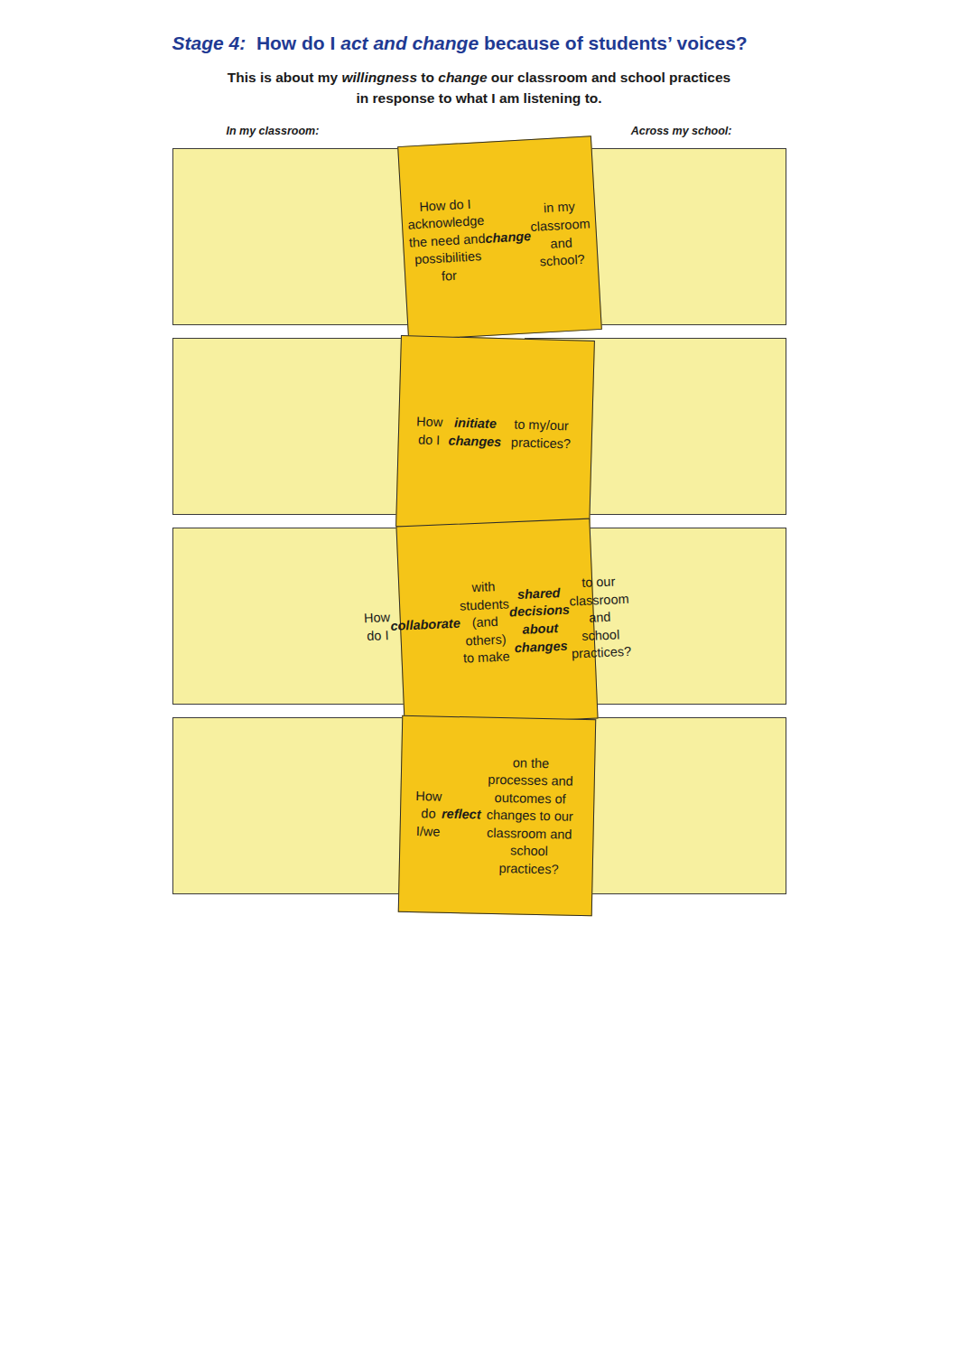Stage 4: How do I act and change because of students’ voices?
This is about my willingness to change our classroom and school practices
in response to what I am listening to.
In my classroom: Across my school:
How do I acknowledge the need and possibilities for change in my classroom and school?
How do I initiate changes to my/our practices?
How do I collaborate with students (and others) to make shared decisions about changes to our classroom and school practices?
How do I/we reflect on the processes and outcomes of changes to our classroom and school practices?